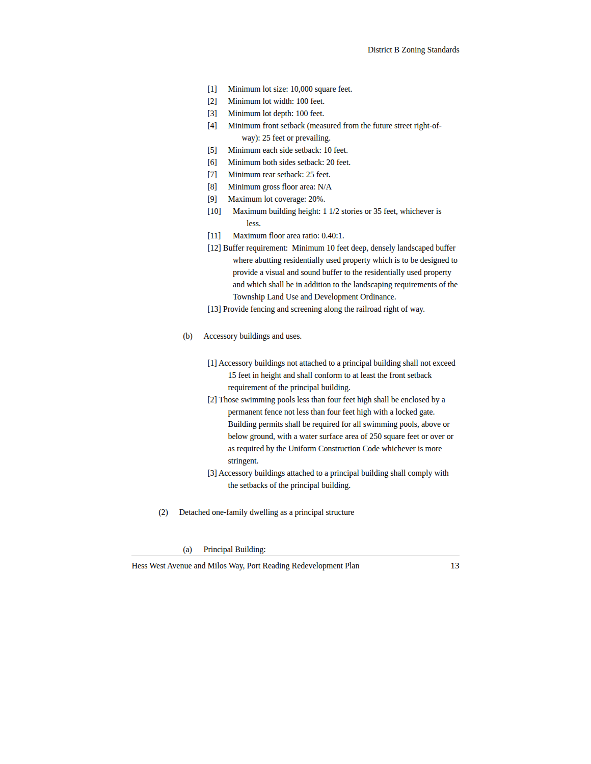District B Zoning Standards
[1] Minimum lot size: 10,000 square feet.
[2] Minimum lot width: 100 feet.
[3] Minimum lot depth: 100 feet.
[4] Minimum front setback (measured from the future street right-of-way): 25 feet or prevailing.
[5] Minimum each side setback: 10 feet.
[6] Minimum both sides setback: 20 feet.
[7] Minimum rear setback: 25 feet.
[8] Minimum gross floor area: N/A
[9] Maximum lot coverage: 20%.
[10] Maximum building height: 1 1/2 stories or 35 feet, whichever isless.
[11] Maximum floor area ratio: 0.40:1.
[12] Buffer requirement: Minimum 10 feet deep, densely landscaped buffer where abutting residentially used property which is to be designed to provide a visual and sound buffer to the residentially used property and which shall be in addition to the landscaping requirements of the Township Land Use and Development Ordinance.
[13] Provide fencing and screening along the railroad right of way.
(b) Accessory buildings and uses.
[1] Accessory buildings not attached to a principal building shall not exceed 15 feet in height and shall conform to at least the front setback requirement of the principal building.
[2] Those swimming pools less than four feet high shall be enclosed by a permanent fence not less than four feet high with a locked gate. Building permits shall be required for all swimming pools, above or below ground, with a water surface area of 250 square feet or over or as required by the Uniform Construction Code whichever is more stringent.
[3] Accessory buildings attached to a principal building shall comply with the setbacks of the principal building.
(2) Detached one-family dwelling as a principal structure
(a) Principal Building:
Hess West Avenue and Milos Way, Port Reading Redevelopment Plan 13